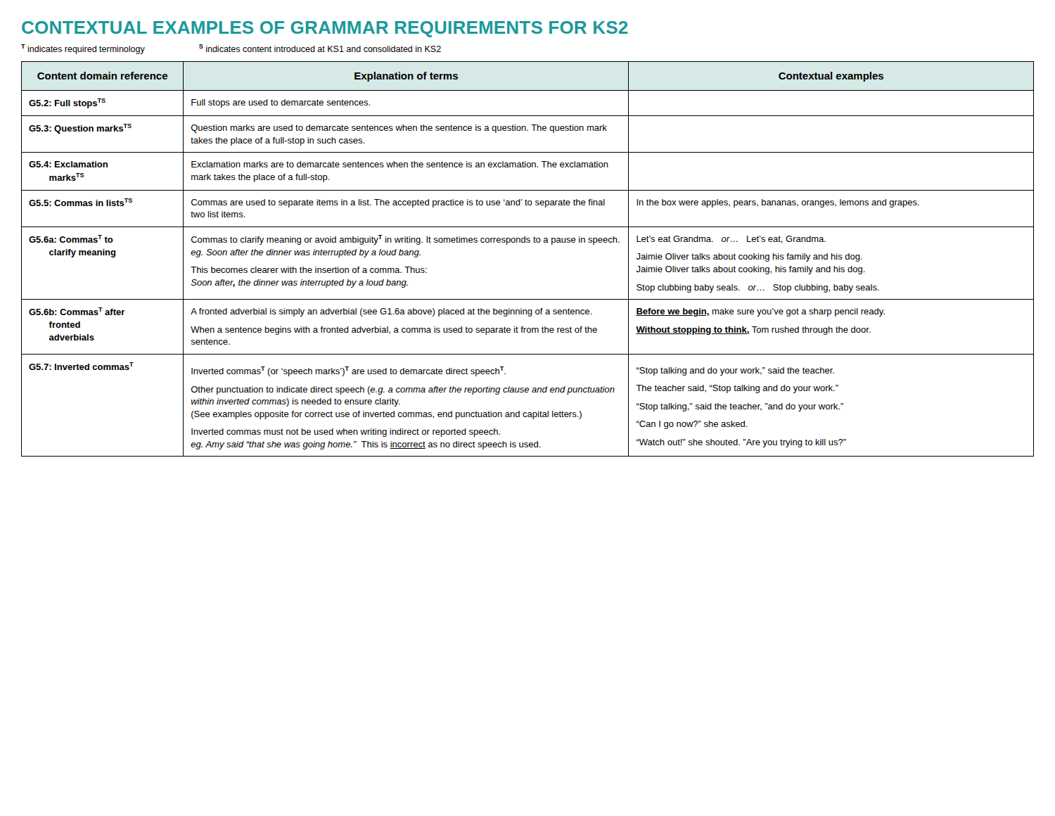CONTEXTUAL EXAMPLES OF GRAMMAR REQUIREMENTS FOR KS2
T indicates required terminology S indicates content introduced at KS1 and consolidated in KS2
| Content domain reference | Explanation of terms | Contextual examples |
| --- | --- | --- |
| G5.2: Full stops TS | Full stops are used to demarcate sentences. | |
| G5.3: Question marks TS | Question marks are used to demarcate sentences when the sentence is a question. The question mark takes the place of a full-stop in such cases. | |
| G5.4: Exclamation marks TS | Exclamation marks are to demarcate sentences when the sentence is an exclamation. The exclamation mark takes the place of a full-stop. | |
| G5.5: Commas in lists TS | Commas are used to separate items in a list. The accepted practice is to use ‘and’ to separate the final two list items. | In the box were apples, pears, bananas, oranges, lemons and grapes. |
| G5.6a: Commas T to clarify meaning | Commas to clarify meaning or avoid ambiguity T in writing. It sometimes corresponds to a pause in speech. eg. Soon after the dinner was interrupted by a loud bang. This becomes clearer with the insertion of a comma. Thus: Soon after , the dinner was interrupted by a loud bang. | Let’s eat Grandma. or … Let’s eat, Grandma. Jaimie Oliver talks about cooking his family and his dog. Jaimie Oliver talks about cooking, his family and his dog. Stop clubbing baby seals. or … Stop clubbing, baby seals. |
| G5.6b: Commas T after fronted adverbials | A fronted adverbial is simply an adverbial (see G1.6a above) placed at the beginning of a sentence. When a sentence begins with a fronted adverbial, a comma is used to separate it from the rest of the sentence. | Before we begin, make sure you’ve got a sharp pencil ready. Without stopping to think, Tom rushed through the door. |
| G5.7: Inverted commas T | Inverted commas T (or ‘speech marks’) T are used to demarcate direct speech T . Other punctuation to indicate direct speech ( e.g. a comma after the reporting clause and end punctuation within inverted commas ) is needed to ensure clarity. (See examples opposite for correct use of inverted commas, end punctuation and capital letters.) Inverted commas must not be used when writing indirect or reported speech. eg. Amy said “that she was going home.” This is incorrect as no direct speech is used. | “Stop talking and do your work,” said the teacher. The teacher said, “Stop talking and do your work.” “Stop talking,” said the teacher, ”and do your work.” “Can I go now?” she asked. “Watch out!” she shouted. ”Are you trying to kill us?” |